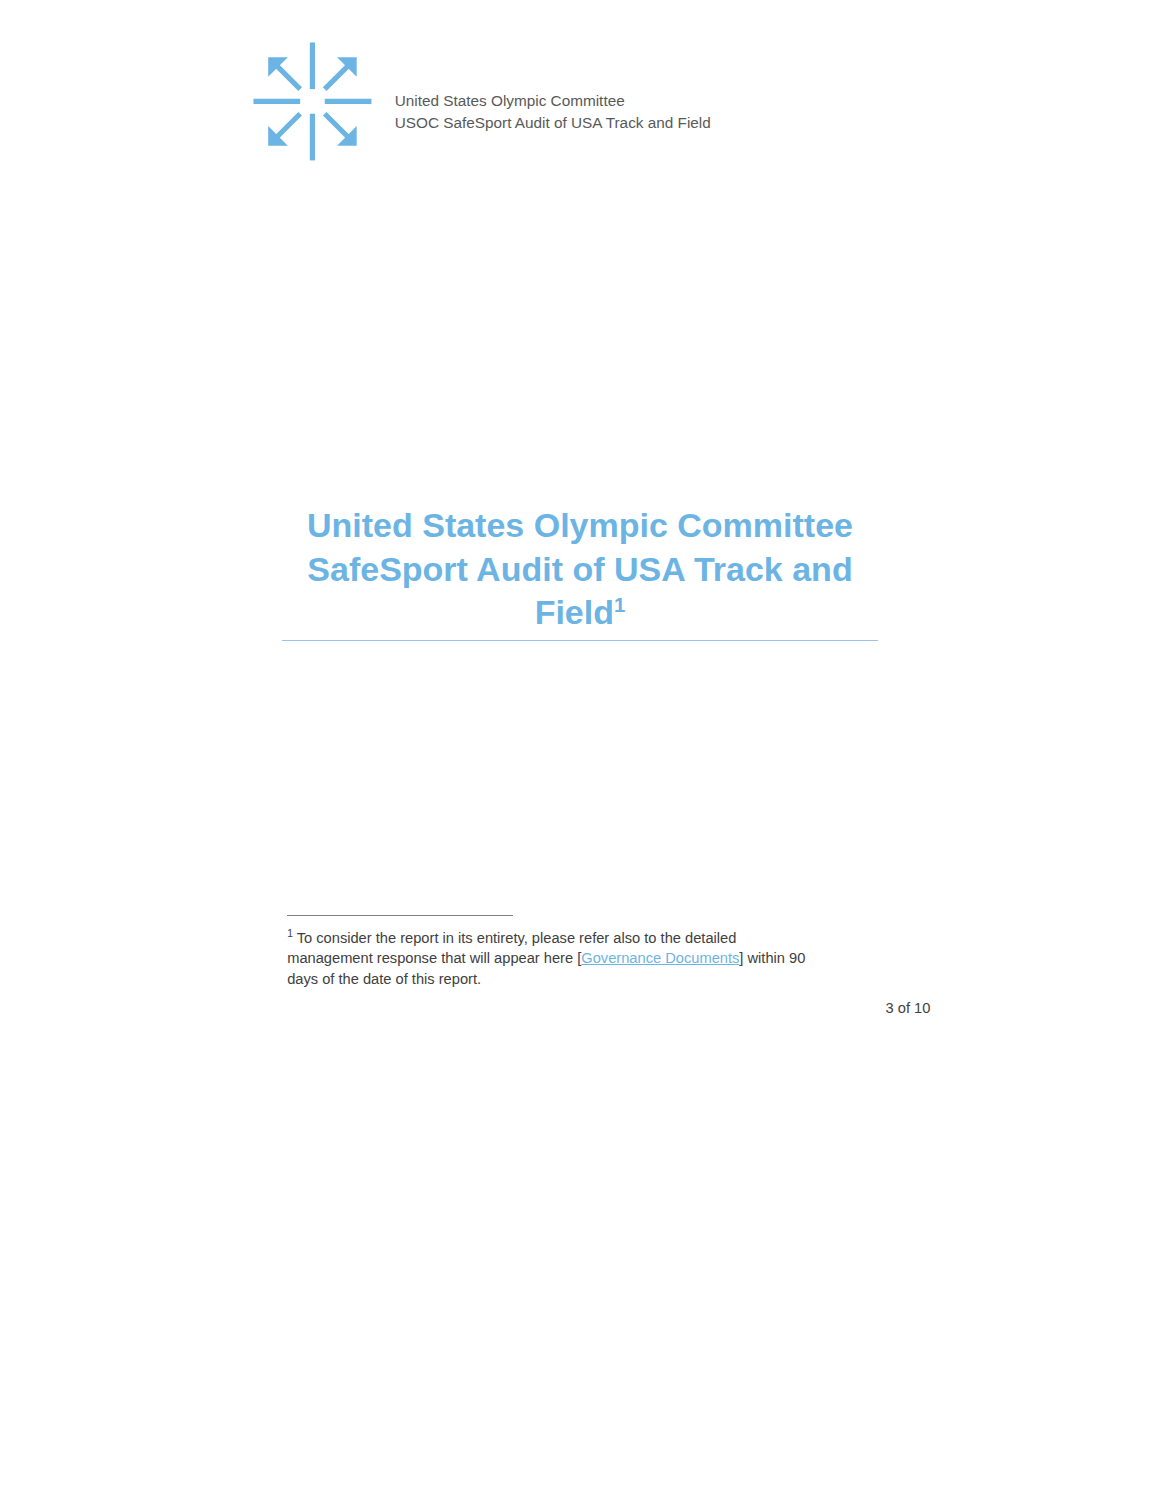United States Olympic Committee
USOC SafeSport Audit of USA Track and Field
United States Olympic Committee SafeSport Audit of USA Track and Field1
1 To consider the report in its entirety, please refer also to the detailed management response that will appear here [Governance Documents] within 90 days of the date of this report.
3 of 10